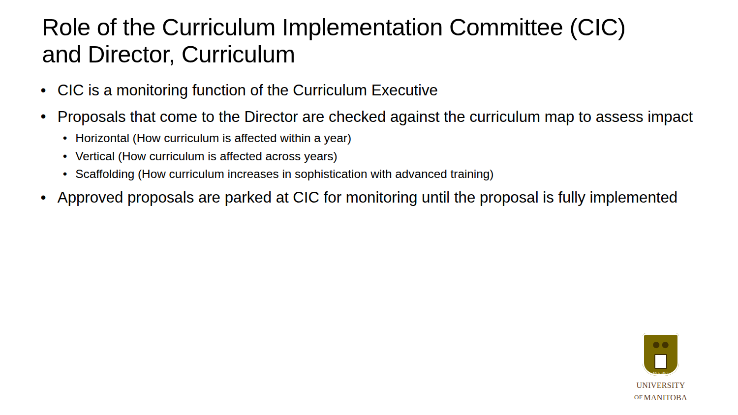Role of the Curriculum Implementation Committee (CIC)
and Director, Curriculum
CIC is a monitoring function of the Curriculum Executive
Proposals that come to the Director are checked against the curriculum map to assess impact
Horizontal (How curriculum is affected within a year)
Vertical (How curriculum is affected across years)
Scaffolding (How curriculum increases in sophistication with advanced training)
Approved proposals are parked at CIC for monitoring until the proposal is fully implemented
EST. 1877
University of Manitoba